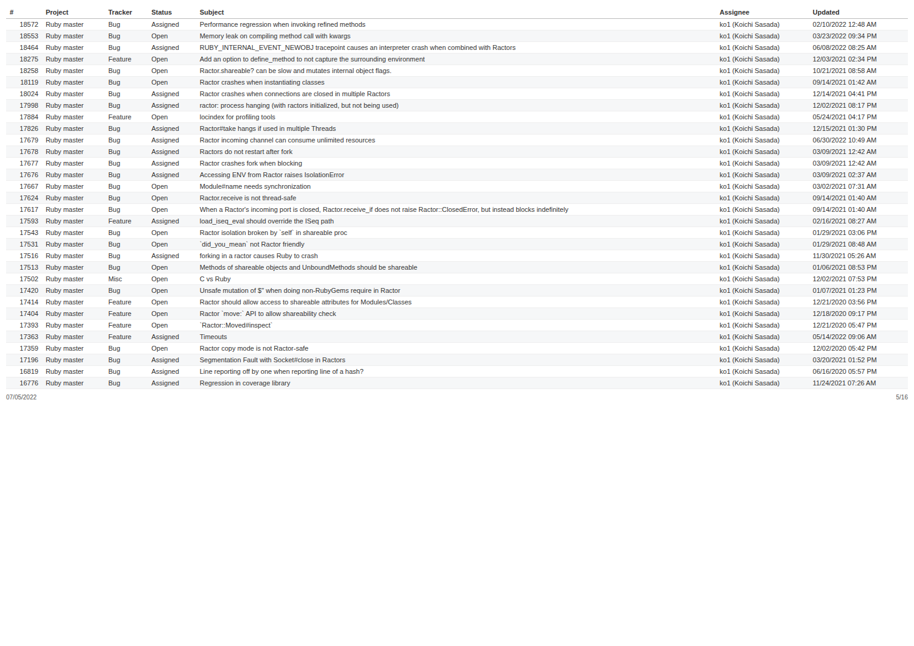| # | Project | Tracker | Status | Subject | Assignee | Updated |
| --- | --- | --- | --- | --- | --- | --- |
| 18572 | Ruby master | Bug | Assigned | Performance regression when invoking refined methods | ko1 (Koichi Sasada) | 02/10/2022 12:48 AM |
| 18553 | Ruby master | Bug | Open | Memory leak on compiling method call with kwargs | ko1 (Koichi Sasada) | 03/23/2022 09:34 PM |
| 18464 | Ruby master | Bug | Assigned | RUBY_INTERNAL_EVENT_NEWOBJ tracepoint causes an interpreter crash when combined with Ractors | ko1 (Koichi Sasada) | 06/08/2022 08:25 AM |
| 18275 | Ruby master | Feature | Open | Add an option to define_method to not capture the surrounding environment | ko1 (Koichi Sasada) | 12/03/2021 02:34 PM |
| 18258 | Ruby master | Bug | Open | Ractor.shareable? can be slow and mutates internal object flags. | ko1 (Koichi Sasada) | 10/21/2021 08:58 AM |
| 18119 | Ruby master | Bug | Open | Ractor crashes when instantiating classes | ko1 (Koichi Sasada) | 09/14/2021 01:42 AM |
| 18024 | Ruby master | Bug | Assigned | Ractor crashes when connections are closed in multiple Ractors | ko1 (Koichi Sasada) | 12/14/2021 04:41 PM |
| 17998 | Ruby master | Bug | Assigned | ractor: process hanging (with ractors initialized, but not being used) | ko1 (Koichi Sasada) | 12/02/2021 08:17 PM |
| 17884 | Ruby master | Feature | Open | locindex for profiling tools | ko1 (Koichi Sasada) | 05/24/2021 04:17 PM |
| 17826 | Ruby master | Bug | Assigned | Ractor#take hangs if used in multiple Threads | ko1 (Koichi Sasada) | 12/15/2021 01:30 PM |
| 17679 | Ruby master | Bug | Assigned | Ractor incoming channel can consume unlimited resources | ko1 (Koichi Sasada) | 06/30/2022 10:49 AM |
| 17678 | Ruby master | Bug | Assigned | Ractors do not restart after fork | ko1 (Koichi Sasada) | 03/09/2021 12:42 AM |
| 17677 | Ruby master | Bug | Assigned | Ractor crashes fork when blocking | ko1 (Koichi Sasada) | 03/09/2021 12:42 AM |
| 17676 | Ruby master | Bug | Assigned | Accessing ENV from Ractor raises IsolationError | ko1 (Koichi Sasada) | 03/09/2021 02:37 AM |
| 17667 | Ruby master | Bug | Open | Module#name needs synchronization | ko1 (Koichi Sasada) | 03/02/2021 07:31 AM |
| 17624 | Ruby master | Bug | Open | Ractor.receive is not thread-safe | ko1 (Koichi Sasada) | 09/14/2021 01:40 AM |
| 17617 | Ruby master | Bug | Open | When a Ractor's incoming port is closed, Ractor.receive_if does not raise Ractor::ClosedError, but instead blocks indefinitely | ko1 (Koichi Sasada) | 09/14/2021 01:40 AM |
| 17593 | Ruby master | Feature | Assigned | load_iseq_eval should override the ISeq path | ko1 (Koichi Sasada) | 02/16/2021 08:27 AM |
| 17543 | Ruby master | Bug | Open | Ractor isolation broken by `self` in shareable proc | ko1 (Koichi Sasada) | 01/29/2021 03:06 PM |
| 17531 | Ruby master | Bug | Open | `did_you_mean` not Ractor friendly | ko1 (Koichi Sasada) | 01/29/2021 08:48 AM |
| 17516 | Ruby master | Bug | Assigned | forking in a ractor causes Ruby to crash | ko1 (Koichi Sasada) | 11/30/2021 05:26 AM |
| 17513 | Ruby master | Bug | Open | Methods of shareable objects and UnboundMethods should be shareable | ko1 (Koichi Sasada) | 01/06/2021 08:53 PM |
| 17502 | Ruby master | Misc | Open | C vs Ruby | ko1 (Koichi Sasada) | 12/02/2021 07:53 PM |
| 17420 | Ruby master | Bug | Open | Unsafe mutation of $" when doing non-RubyGems require in Ractor | ko1 (Koichi Sasada) | 01/07/2021 01:23 PM |
| 17414 | Ruby master | Feature | Open | Ractor should allow access to shareable attributes for Modules/Classes | ko1 (Koichi Sasada) | 12/21/2020 03:56 PM |
| 17404 | Ruby master | Feature | Open | Ractor `move:` API to allow shareability check | ko1 (Koichi Sasada) | 12/18/2020 09:17 PM |
| 17393 | Ruby master | Feature | Open | `Ractor::Moved#inspect` | ko1 (Koichi Sasada) | 12/21/2020 05:47 PM |
| 17363 | Ruby master | Feature | Assigned | Timeouts | ko1 (Koichi Sasada) | 05/14/2022 09:06 AM |
| 17359 | Ruby master | Bug | Open | Ractor copy mode is not Ractor-safe | ko1 (Koichi Sasada) | 12/02/2020 05:42 PM |
| 17196 | Ruby master | Bug | Assigned | Segmentation Fault with Socket#close in Ractors | ko1 (Koichi Sasada) | 03/20/2021 01:52 PM |
| 16819 | Ruby master | Bug | Assigned | Line reporting off by one when reporting line of a hash? | ko1 (Koichi Sasada) | 06/16/2020 05:57 PM |
| 16776 | Ruby master | Bug | Assigned | Regression in coverage library | ko1 (Koichi Sasada) | 11/24/2021 07:26 AM |
07/05/2022 5/16